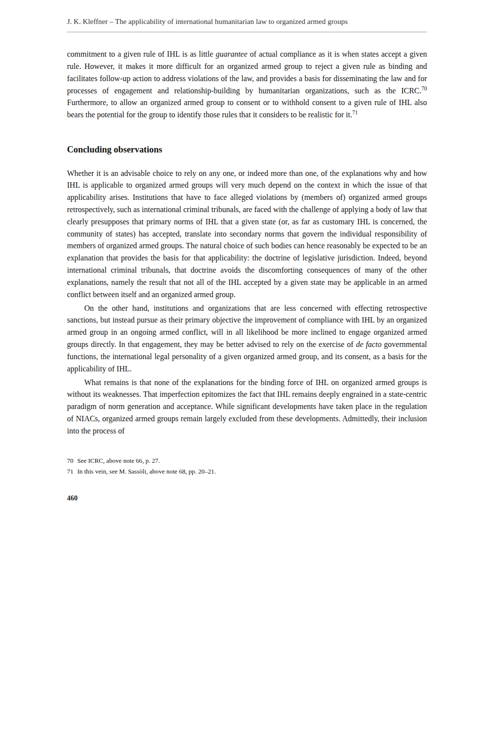J. K. Kleffner – The applicability of international humanitarian law to organized armed groups
commitment to a given rule of IHL is as little guarantee of actual compliance as it is when states accept a given rule. However, it makes it more difficult for an organized armed group to reject a given rule as binding and facilitates follow-up action to address violations of the law, and provides a basis for disseminating the law and for processes of engagement and relationship-building by humanitarian organizations, such as the ICRC.70 Furthermore, to allow an organized armed group to consent or to withhold consent to a given rule of IHL also bears the potential for the group to identify those rules that it considers to be realistic for it.71
Concluding observations
Whether it is an advisable choice to rely on any one, or indeed more than one, of the explanations why and how IHL is applicable to organized armed groups will very much depend on the context in which the issue of that applicability arises. Institutions that have to face alleged violations by (members of) organized armed groups retrospectively, such as international criminal tribunals, are faced with the challenge of applying a body of law that clearly presupposes that primary norms of IHL that a given state (or, as far as customary IHL is concerned, the community of states) has accepted, translate into secondary norms that govern the individual responsibility of members of organized armed groups. The natural choice of such bodies can hence reasonably be expected to be an explanation that provides the basis for that applicability: the doctrine of legislative jurisdiction. Indeed, beyond international criminal tribunals, that doctrine avoids the discomforting consequences of many of the other explanations, namely the result that not all of the IHL accepted by a given state may be applicable in an armed conflict between itself and an organized armed group.
On the other hand, institutions and organizations that are less concerned with effecting retrospective sanctions, but instead pursue as their primary objective the improvement of compliance with IHL by an organized armed group in an ongoing armed conflict, will in all likelihood be more inclined to engage organized armed groups directly. In that engagement, they may be better advised to rely on the exercise of de facto governmental functions, the international legal personality of a given organized armed group, and its consent, as a basis for the applicability of IHL.
What remains is that none of the explanations for the binding force of IHL on organized armed groups is without its weaknesses. That imperfection epitomizes the fact that IHL remains deeply engrained in a state-centric paradigm of norm generation and acceptance. While significant developments have taken place in the regulation of NIACs, organized armed groups remain largely excluded from these developments. Admittedly, their inclusion into the process of
70 See ICRC, above note 66, p. 27.
71 In this vein, see M. Sassòli, above note 68, pp. 20–21.
460